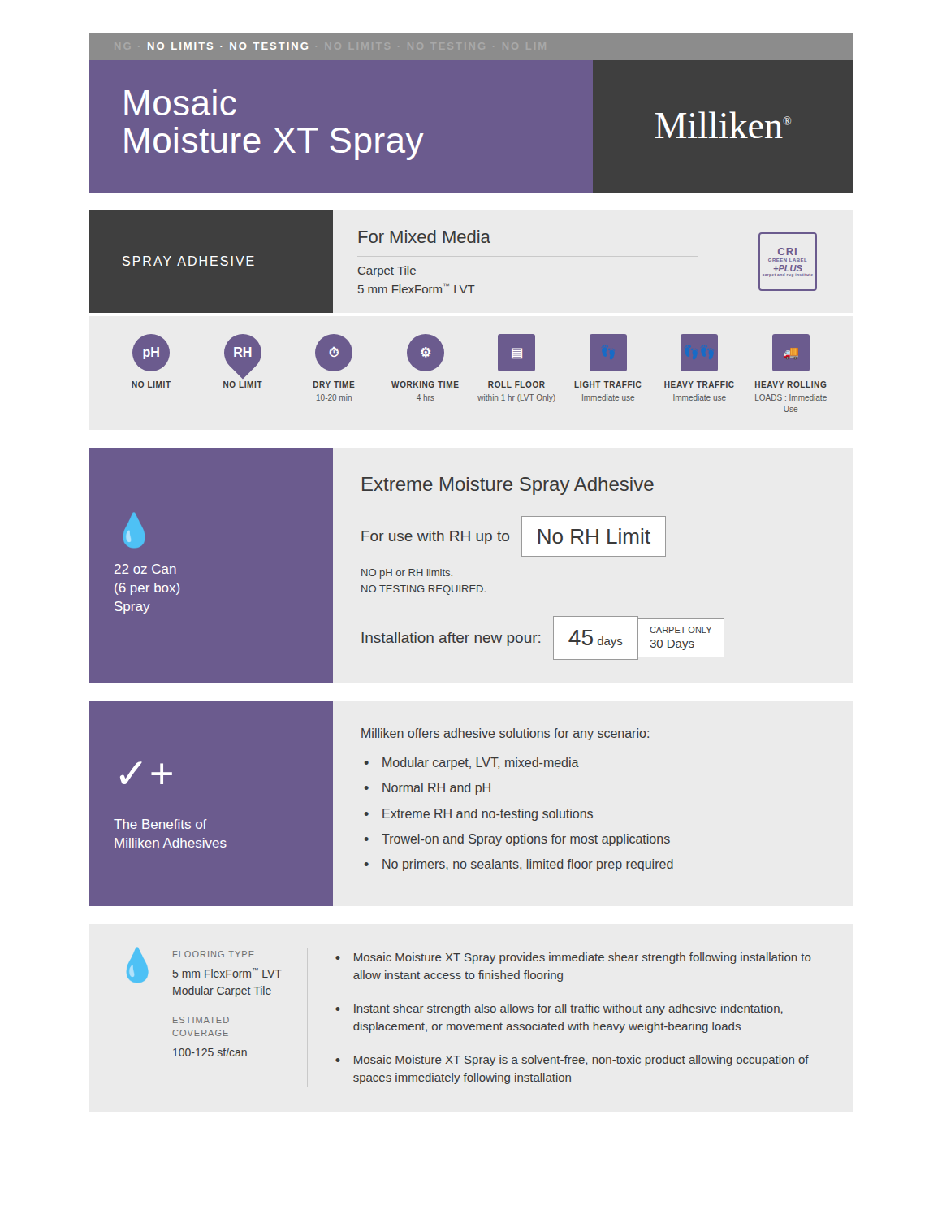NG · NO LIMITS · NO TESTING · NO LIMITS · NO TESTING · NO LIM
Mosaic
Moisture XT Spray
Milliken®
SPRAY ADHESIVE
For Mixed Media
Carpet Tile
5 mm FlexForm™ LVT
CRI
GREEN LABEL
+PLUS
carpet and rug institute
pH
NO LIMIT
RH
NO LIMIT
⏱
DRY TIME
10-20 min
⚙
WORKING TIME
4 hrs
▤
ROLL FLOOR
within 1 hr (LVT Only)
👣
LIGHT TRAFFIC
Immediate use
👣👣
HEAVY TRAFFIC
Immediate use
🚚
HEAVY ROLLING
LOADS : Immediate Use
💧
22 oz Can
(6 per box)
Spray
Extreme Moisture Spray Adhesive
For use with RH up to No RH Limit
NO pH or RH limits.
NO TESTING REQUIRED.
Installation after new pour: 45 days CARPET ONLY
30 Days
✓+
The Benefits of
Milliken Adhesives
Milliken offers adhesive solutions for any scenario:
Modular carpet, LVT, mixed-media
Normal RH and pH
Extreme RH and no-testing solutions
Trowel-on and Spray options for most applications
No primers, no sealants, limited floor prep required
💧
Flooring Type
5 mm FlexForm™ LVT
Modular Carpet Tile
Estimated Coverage
100-125 sf/can
Mosaic Moisture XT Spray provides immediate shear strength following installation to allow instant access to finished flooring
Instant shear strength also allows for all traffic without any adhesive indentation, displacement, or movement associated with heavy weight-bearing loads
Mosaic Moisture XT Spray is a solvent-free, non-toxic product allowing occupation of spaces immediately following installation